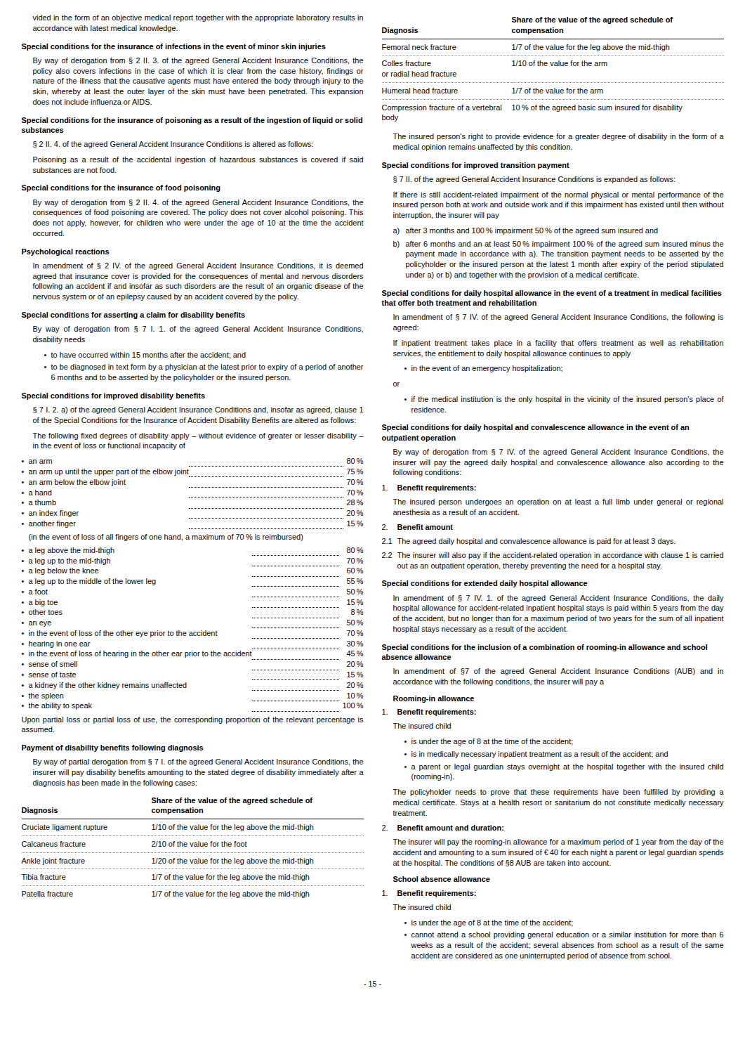vided in the form of an objective medical report together with the appropriate laboratory results in accordance with latest medical knowledge.
Special conditions for the insurance of infections in the event of minor skin injuries
By way of derogation from § 2 II. 3. of the agreed General Accident Insurance Conditions, the policy also covers infections in the case of which it is clear from the case history, findings or nature of the illness that the causative agents must have entered the body through injury to the skin, whereby at least the outer layer of the skin must have been penetrated. This expansion does not include influenza or AIDS.
Special conditions for the insurance of poisoning as a result of the ingestion of liquid or solid substances
§ 2 II. 4. of the agreed General Accident Insurance Conditions is altered as follows:
Poisoning as a result of the accidental ingestion of hazardous substances is covered if said substances are not food.
Special conditions for the insurance of food poisoning
By way of derogation from § 2 II. 4. of the agreed General Accident Insurance Conditions, the consequences of food poisoning are covered. The policy does not cover alcohol poisoning. This does not apply, however, for children who were under the age of 10 at the time the accident occurred.
Psychological reactions
In amendment of § 2 IV. of the agreed General Accident Insurance Conditions, it is deemed agreed that insurance cover is provided for the consequences of mental and nervous disorders following an accident if and insofar as such disorders are the result of an organic disease of the nervous system or of an epilepsy caused by an accident covered by the policy.
Special conditions for asserting a claim for disability benefits
By way of derogation from § 7 I. 1. of the agreed General Accident Insurance Conditions, disability needs
to have occurred within 15 months after the accident; and
to be diagnosed in text form by a physician at the latest prior to expiry of a period of another 6 months and to be asserted by the policyholder or the insured person.
Special conditions for improved disability benefits
§ 7 I. 2. a) of the agreed General Accident Insurance Conditions and, insofar as agreed, clause 1 of the Special Conditions for the Insurance of Accident Disability Benefits are altered as follows:
The following fixed degrees of disability apply – without evidence of greater or lesser disability – in the event of loss or functional incapacity of
| an arm | | 80 % |
| an arm up until the upper part of the elbow joint | | 75 % |
| an arm below the elbow joint | | 70 % |
| a hand | | 70 % |
| a thumb | | 28 % |
| an index finger | | 20 % |
| another finger | | 15 % |
(in the event of loss of all fingers of one hand, a maximum of 70 % is reimbursed)
| a leg above the mid-thigh | | 80 % |
| a leg up to the mid-thigh | | 70 % |
| a leg below the knee | | 60 % |
| a leg up to the middle of the lower leg | | 55 % |
| a foot | | 50 % |
| a big toe | | 15 % |
| other toes | | 8 % |
| an eye | | 50 % |
| in the event of loss of the other eye prior to the accident | | 70 % |
| hearing in one ear | | 30 % |
| in the event of loss of hearing in the other ear prior to the accident | | 45 % |
| sense of smell | | 20 % |
| sense of taste | | 15 % |
| a kidney if the other kidney remains unaffected | | 20 % |
| the spleen | | 10 % |
| the ability to speak | | 100 % |
Upon partial loss or partial loss of use, the corresponding proportion of the relevant percentage is assumed.
Payment of disability benefits following diagnosis
By way of partial derogation from § 7 I. of the agreed General Accident Insurance Conditions, the insurer will pay disability benefits amounting to the stated degree of disability immediately after a diagnosis has been made in the following cases:
| Diagnosis | Share of the value of the agreed schedule of compensation |
| --- | --- |
| Cruciate ligament rupture | 1/10 of the value for the leg above the mid-thigh |
| Calcaneus fracture | 2/10 of the value for the foot |
| Ankle joint fracture | 1/20 of the value for the leg above the mid-thigh |
| Tibia fracture | 1/7 of the value for the leg above the mid-thigh |
| Patella fracture | 1/7 of the value for the leg above the mid-thigh |
| Diagnosis | Share of the value of the agreed schedule of compensation |
| --- | --- |
| Femoral neck fracture | 1/7 of the value for the leg above the mid-thigh |
| Colles fracture or radial head fracture | 1/10 of the value for the arm |
| Humeral head fracture | 1/7 of the value for the arm |
| Compression fracture of a vertebral body | 10 % of the agreed basic sum insured for disability |
The insured person's right to provide evidence for a greater degree of disability in the form of a medical opinion remains unaffected by this condition.
Special conditions for improved transition payment
§ 7 II. of the agreed General Accident Insurance Conditions is expanded as follows:
If there is still accident-related impairment of the normal physical or mental performance of the insured person both at work and outside work and if this impairment has existed until then without interruption, the insurer will pay
a) after 3 months and 100 % impairment 50 % of the agreed sum insured and
b) after 6 months and an at least 50 % impairment 100 % of the agreed sum insured minus the payment made in accordance with a). The transition payment needs to be asserted by the policyholder or the insured person at the latest 1 month after expiry of the period stipulated under a) or b) and together with the provision of a medical certificate.
Special conditions for daily hospital allowance in the event of a treatment in medical facilities that offer both treatment and rehabilitation
In amendment of § 7 IV. of the agreed General Accident Insurance Conditions, the following is agreed:
If inpatient treatment takes place in a facility that offers treatment as well as rehabilitation services, the entitlement to daily hospital allowance continues to apply
in the event of an emergency hospitalization;
or
if the medical institution is the only hospital in the vicinity of the insured person's place of residence.
Special conditions for daily hospital and convalescence allowance in the event of an outpatient operation
By way of derogation from § 7 IV. of the agreed General Accident Insurance Conditions, the insurer will pay the agreed daily hospital and convalescence allowance also according to the following conditions:
1. Benefit requirements:
The insured person undergoes an operation on at least a full limb under general or regional anesthesia as a result of an accident.
2. Benefit amount
2.1 The agreed daily hospital and convalescence allowance is paid for at least 3 days.
2.2 The insurer will also pay if the accident-related operation in accordance with clause 1 is carried out as an outpatient operation, thereby preventing the need for a hospital stay.
Special conditions for extended daily hospital allowance
In amendment of § 7 IV. 1. of the agreed General Accident Insurance Conditions, the daily hospital allowance for accident-related inpatient hospital stays is paid within 5 years from the day of the accident, but no longer than for a maximum period of two years for the sum of all inpatient hospital stays necessary as a result of the accident.
Special conditions for the inclusion of a combination of rooming-in allowance and school absence allowance
In amendment of §7 of the agreed General Accident Insurance Conditions (AUB) and in accordance with the following conditions, the insurer will pay a
Rooming-in allowance
1. Benefit requirements:
The insured child
is under the age of 8 at the time of the accident;
is in medically necessary inpatient treatment as a result of the accident; and
a parent or legal guardian stays overnight at the hospital together with the insured child (rooming-in).
The policyholder needs to prove that these requirements have been fulfilled by providing a medical certificate. Stays at a health resort or sanitarium do not constitute medically necessary treatment.
2. Benefit amount and duration:
The insurer will pay the rooming-in allowance for a maximum period of 1 year from the day of the accident and amounting to a sum insured of € 40 for each night a parent or legal guardian spends at the hospital. The conditions of §8 AUB are taken into account.
School absence allowance
1. Benefit requirements:
The insured child
is under the age of 8 at the time of the accident;
cannot attend a school providing general education or a similar institution for more than 6 weeks as a result of the accident; several absences from school as a result of the same accident are considered as one uninterrupted period of absence from school.
- 15 -